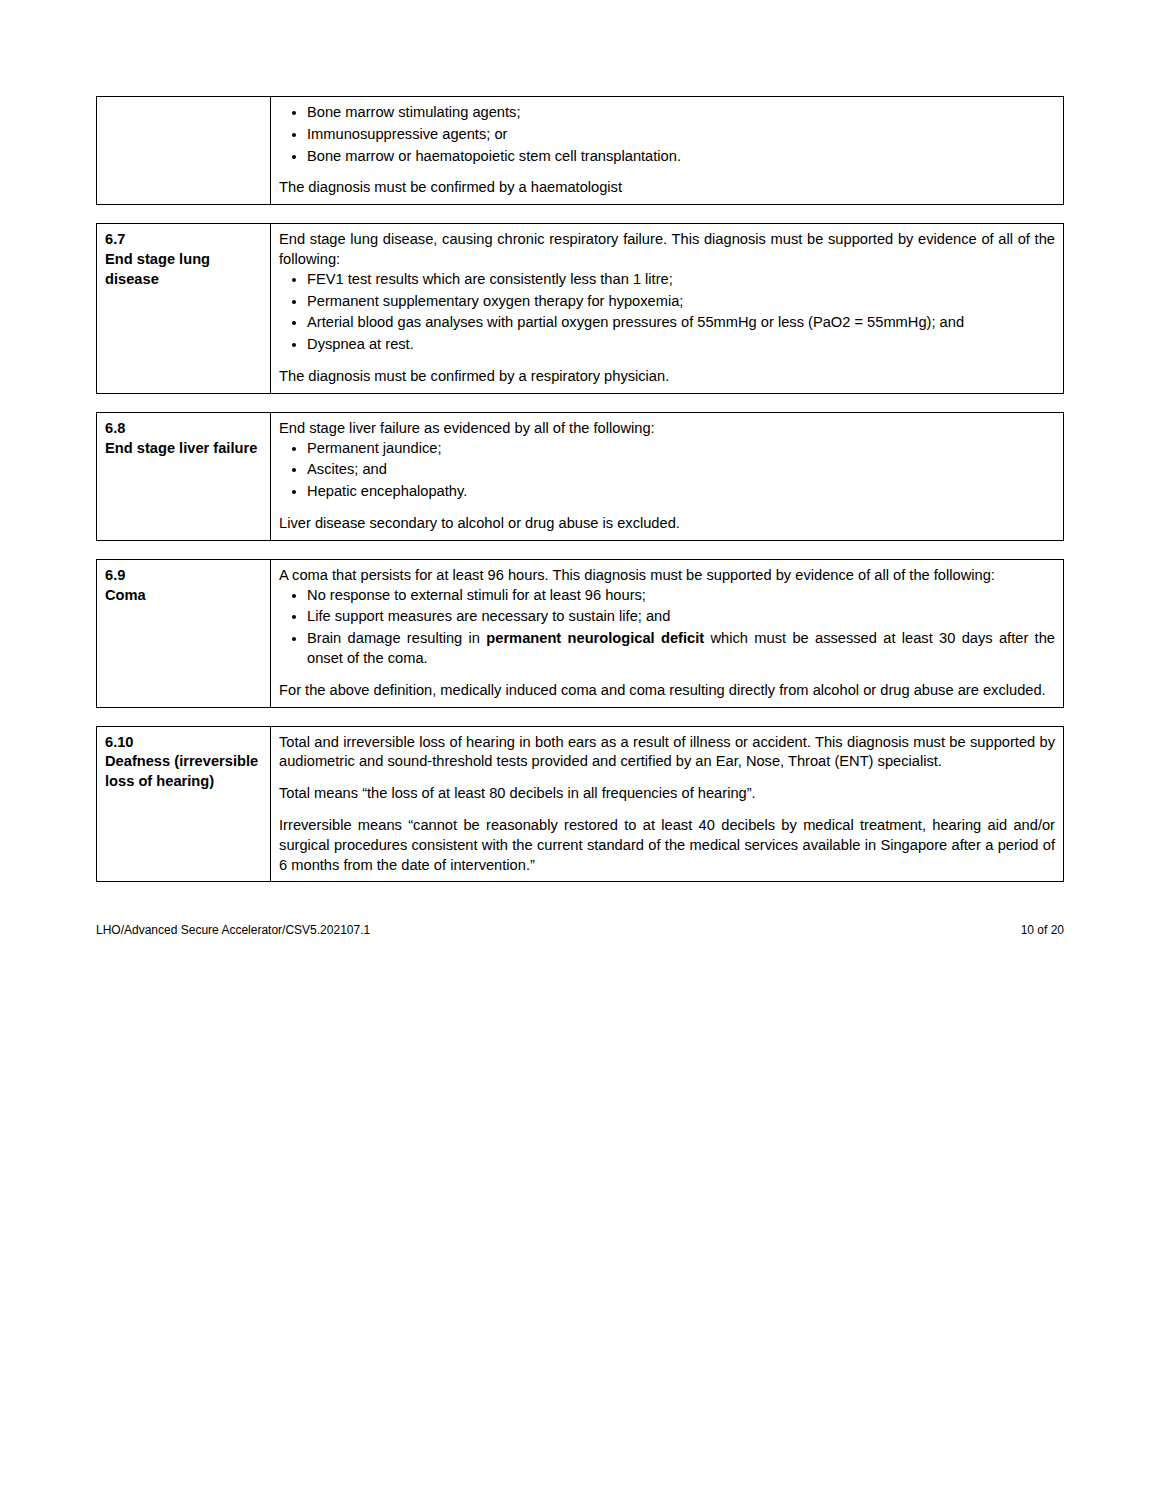| | Bone marrow stimulating agents; Immunosuppressive agents; or Bone marrow or haematopoietic stem cell transplantation. The diagnosis must be confirmed by a haematologist |
| 6.7 End stage lung disease | End stage lung disease, causing chronic respiratory failure. This diagnosis must be supported by evidence of all of the following: FEV1 test results which are consistently less than 1 litre; Permanent supplementary oxygen therapy for hypoxemia; Arterial blood gas analyses with partial oxygen pressures of 55mmHg or less (PaO2 = 55mmHg); and Dyspnea at rest. The diagnosis must be confirmed by a respiratory physician. |
| 6.8 End stage liver failure | End stage liver failure as evidenced by all of the following: Permanent jaundice; Ascites; and Hepatic encephalopathy. Liver disease secondary to alcohol or drug abuse is excluded. |
| 6.9 Coma | A coma that persists for at least 96 hours. This diagnosis must be supported by evidence of all of the following: No response to external stimuli for at least 96 hours; Life support measures are necessary to sustain life; and Brain damage resulting in permanent neurological deficit which must be assessed at least 30 days after the onset of the coma. For the above definition, medically induced coma and coma resulting directly from alcohol or drug abuse are excluded. |
| 6.10 Deafness (irreversible loss of hearing) | Total and irreversible loss of hearing in both ears as a result of illness or accident. This diagnosis must be supported by audiometric and sound-threshold tests provided and certified by an Ear, Nose, Throat (ENT) specialist. Total means “the loss of at least 80 decibels in all frequencies of hearing”. Irreversible means “cannot be reasonably restored to at least 40 decibels by medical treatment, hearing aid and/or surgical procedures consistent with the current standard of the medical services available in Singapore after a period of 6 months from the date of intervention.” |
LHO/Advanced Secure Accelerator/CSV5.202107.1 10 of 20